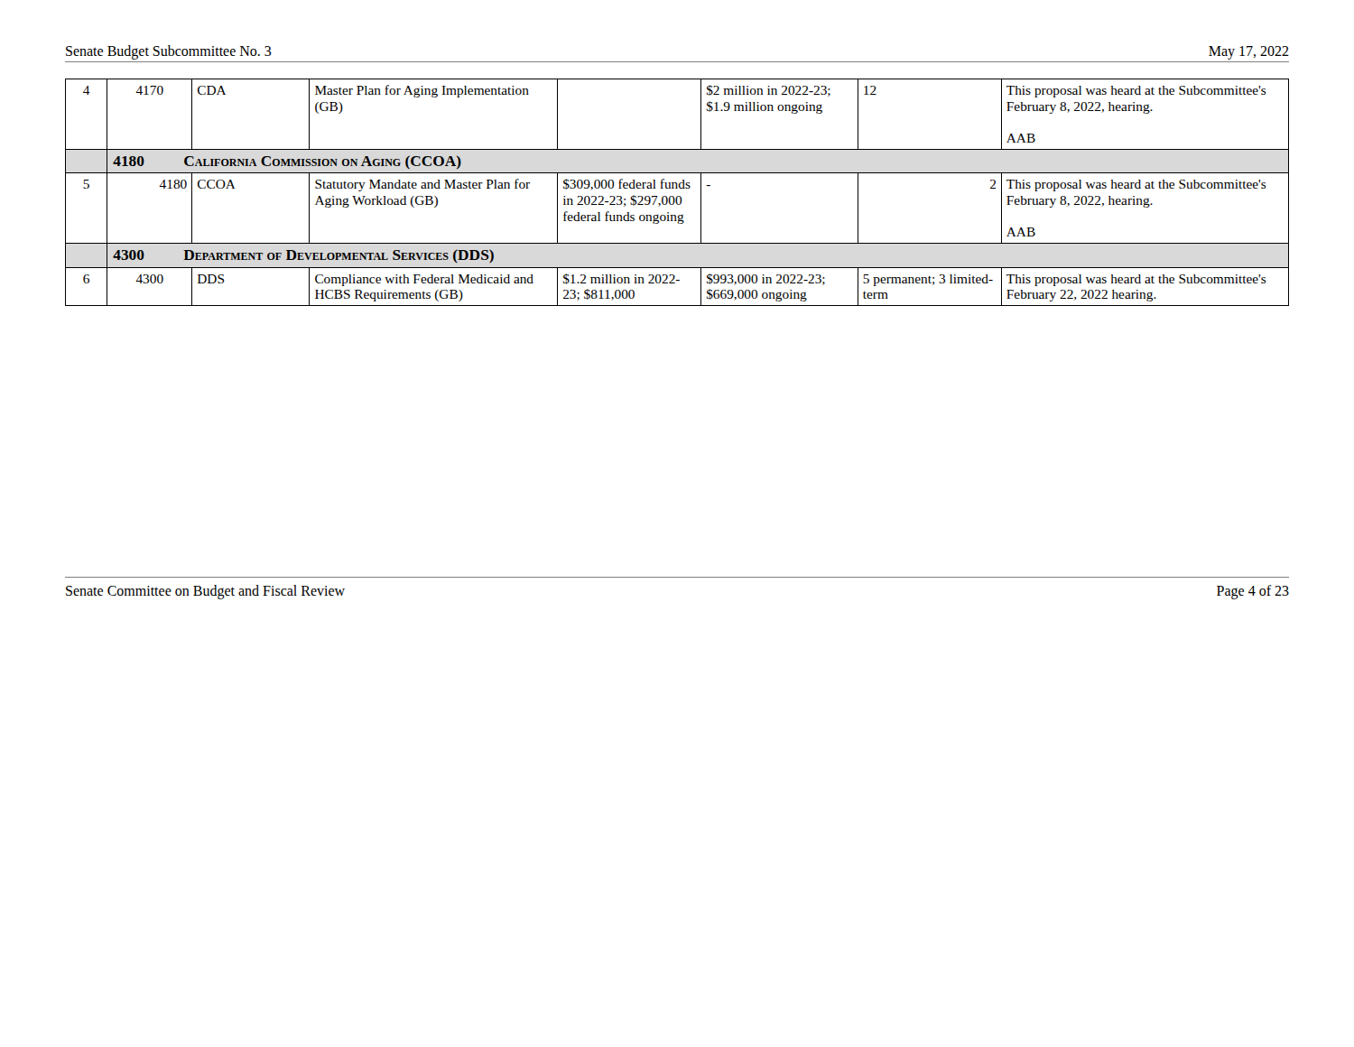Senate Budget Subcommittee No. 3
May 17, 2022
| 4 | 4170 | CDA | Master Plan for Aging Implementation (GB) | | $2 million in 2022-23; $1.9 million ongoing | 12 | This proposal was heard at the Subcommittee's February 8, 2022, hearing. AAB |
| | 4180 California Commission on Aging (CCOA) |
| 5 | 4180 | CCOA | Statutory Mandate and Master Plan for Aging Workload (GB) | $309,000 federal funds in 2022-23; $297,000 federal funds ongoing | - | 2 | This proposal was heard at the Subcommittee's February 8, 2022, hearing. AAB |
| | 4300 Department of Developmental Services (DDS) |
| 6 | 4300 | DDS | Compliance with Federal Medicaid and HCBS Requirements (GB) | $1.2 million in 2022-23; $811,000 | $993,000 in 2022-23; $669,000 ongoing | 5 permanent; 3 limited-term | This proposal was heard at the Subcommittee's February 22, 2022 hearing. |
Senate Committee on Budget and Fiscal Review
Page 4 of 23